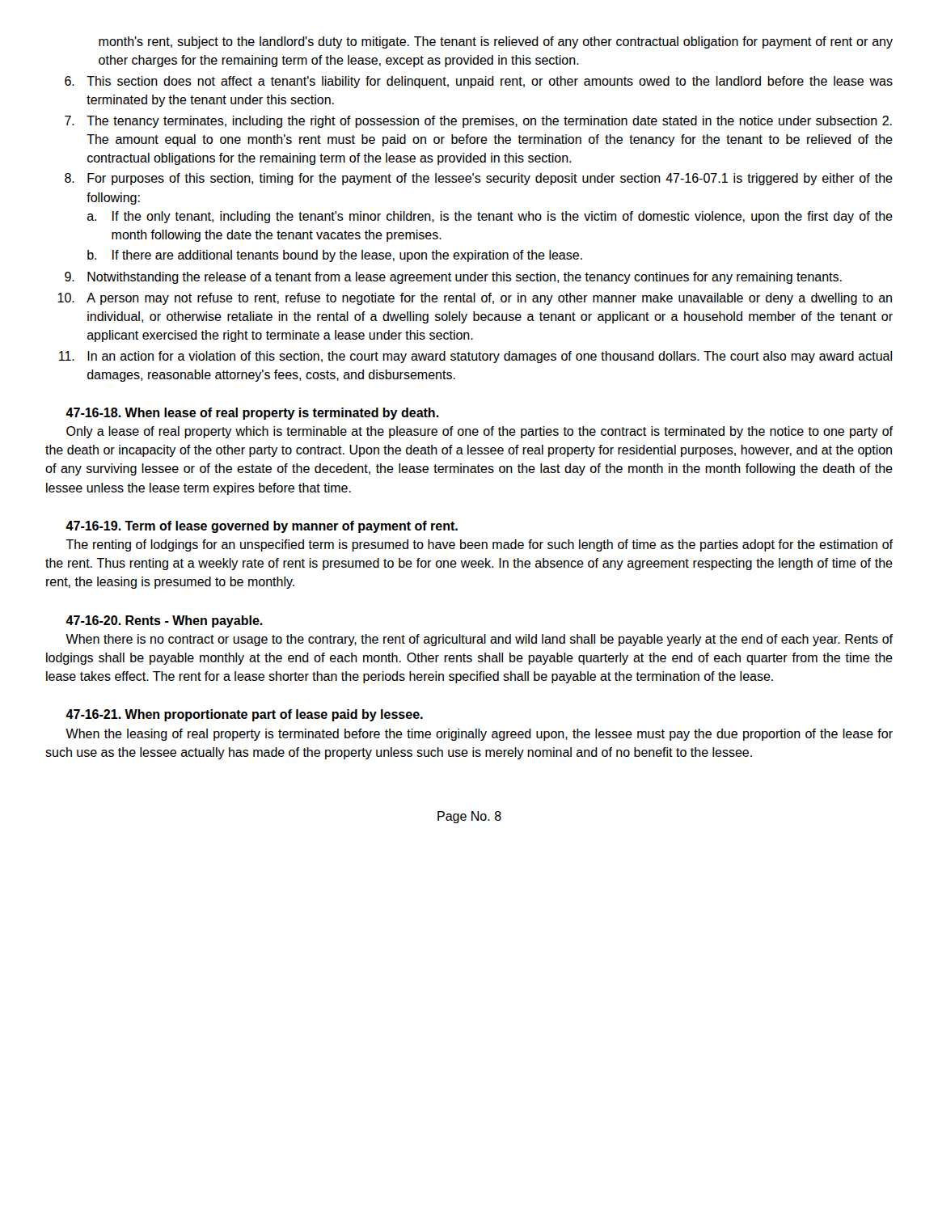month's rent, subject to the landlord's duty to mitigate. The tenant is relieved of any other contractual obligation for payment of rent or any other charges for the remaining term of the lease, except as provided in this section.
6. This section does not affect a tenant's liability for delinquent, unpaid rent, or other amounts owed to the landlord before the lease was terminated by the tenant under this section.
7. The tenancy terminates, including the right of possession of the premises, on the termination date stated in the notice under subsection 2. The amount equal to one month's rent must be paid on or before the termination of the tenancy for the tenant to be relieved of the contractual obligations for the remaining term of the lease as provided in this section.
8. For purposes of this section, timing for the payment of the lessee's security deposit under section 47-16-07.1 is triggered by either of the following:
a. If the only tenant, including the tenant's minor children, is the tenant who is the victim of domestic violence, upon the first day of the month following the date the tenant vacates the premises.
b. If there are additional tenants bound by the lease, upon the expiration of the lease.
9. Notwithstanding the release of a tenant from a lease agreement under this section, the tenancy continues for any remaining tenants.
10. A person may not refuse to rent, refuse to negotiate for the rental of, or in any other manner make unavailable or deny a dwelling to an individual, or otherwise retaliate in the rental of a dwelling solely because a tenant or applicant or a household member of the tenant or applicant exercised the right to terminate a lease under this section.
11. In an action for a violation of this section, the court may award statutory damages of one thousand dollars. The court also may award actual damages, reasonable attorney's fees, costs, and disbursements.
47-16-18. When lease of real property is terminated by death.
Only a lease of real property which is terminable at the pleasure of one of the parties to the contract is terminated by the notice to one party of the death or incapacity of the other party to contract. Upon the death of a lessee of real property for residential purposes, however, and at the option of any surviving lessee or of the estate of the decedent, the lease terminates on the last day of the month in the month following the death of the lessee unless the lease term expires before that time.
47-16-19. Term of lease governed by manner of payment of rent.
The renting of lodgings for an unspecified term is presumed to have been made for such length of time as the parties adopt for the estimation of the rent. Thus renting at a weekly rate of rent is presumed to be for one week. In the absence of any agreement respecting the length of time of the rent, the leasing is presumed to be monthly.
47-16-20. Rents - When payable.
When there is no contract or usage to the contrary, the rent of agricultural and wild land shall be payable yearly at the end of each year. Rents of lodgings shall be payable monthly at the end of each month. Other rents shall be payable quarterly at the end of each quarter from the time the lease takes effect. The rent for a lease shorter than the periods herein specified shall be payable at the termination of the lease.
47-16-21. When proportionate part of lease paid by lessee.
When the leasing of real property is terminated before the time originally agreed upon, the lessee must pay the due proportion of the lease for such use as the lessee actually has made of the property unless such use is merely nominal and of no benefit to the lessee.
Page No. 8